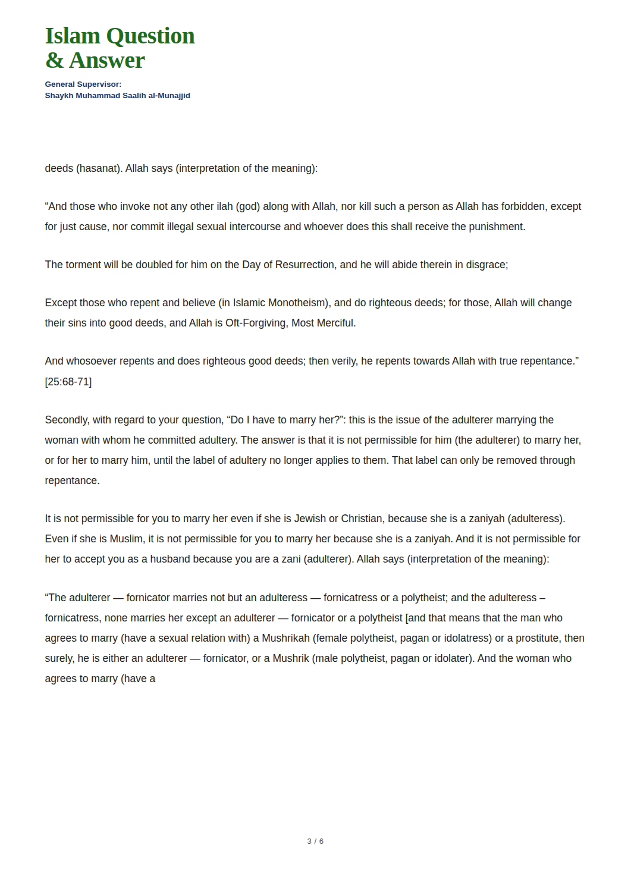Islam Question
& Answer
General Supervisor: Shaykh Muhammad Saalih al-Munajjid
deeds (hasanat). Allah says (interpretation of the meaning):
“And those who invoke not any other ilah (god) along with Allah, nor kill such a person as Allah has forbidden, except for just cause, nor commit illegal sexual intercourse and whoever does this shall receive the punishment.
The torment will be doubled for him on the Day of Resurrection, and he will abide therein in disgrace;
Except those who repent and believe (in Islamic Monotheism), and do righteous deeds; for those, Allah will change their sins into good deeds, and Allah is Oft-Forgiving, Most Merciful.
And whosoever repents and does righteous good deeds; then verily, he repents towards Allah with true repentance.” [25:68-71]
Secondly, with regard to your question, “Do I have to marry her?”: this is the issue of the adulterer marrying the woman with whom he committed adultery. The answer is that it is not permissible for him (the adulterer) to marry her, or for her to marry him, until the label of adultery no longer applies to them. That label can only be removed through repentance.
It is not permissible for you to marry her even if she is Jewish or Christian, because she is a zaniyah (adulteress). Even if she is Muslim, it is not permissible for you to marry her because she is a zaniyah. And it is not permissible for her to accept you as a husband because you are a zani (adulterer). Allah says (interpretation of the meaning):
“The adulterer — fornicator marries not but an adulteress — fornicatress or a polytheist; and the adulteress –fornicatress, none marries her except an adulterer — fornicator or a polytheist [and that means that the man who agrees to marry (have a sexual relation with) a Mushrikah (female polytheist, pagan or idolatress) or a prostitute, then surely, he is either an adulterer — fornicator, or a Mushrik (male polytheist, pagan or idolater). And the woman who agrees to marry (have a
3 / 6